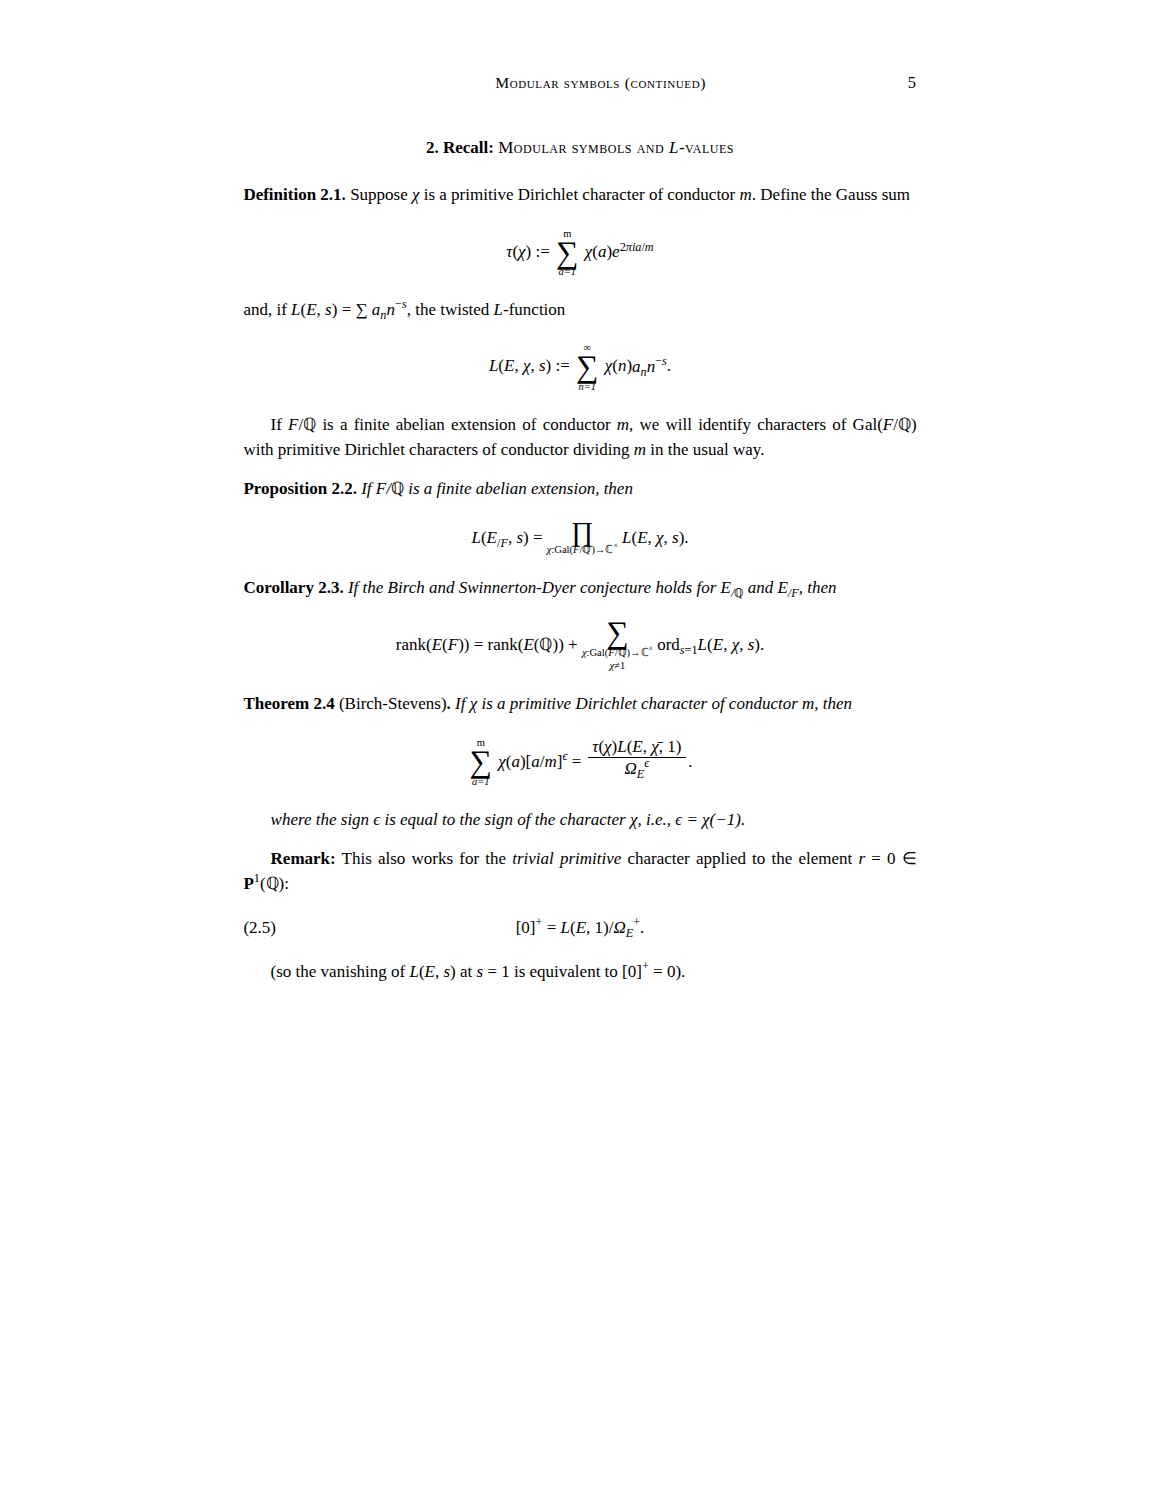Modular symbols (continued) 5
2. Recall: Modular symbols and L-values
Definition 2.1. Suppose χ is a primitive Dirichlet character of conductor m. Define the Gauss sum
τ(χ) := m∑a=1 χ(a)e2πia/m
and, if L(E, s) = ∑ ann−s, the twisted L-function
L(E, χ, s) := ∞∑n=1 χ(n)ann−s.
If F/ℚ is a finite abelian extension of conductor m, we will identify characters of Gal(F/ℚ) with primitive Dirichlet characters of conductor dividing m in the usual way.
Proposition 2.2. If F/ℚ is a finite abelian extension, then
L(E/F, s) = ∏χ:Gal(F/ℚ)→ℂ× L(E, χ, s).
Corollary 2.3. If the Birch and Swinnerton-Dyer conjecture holds for E/ℚ and E/F, then
rank(E(F)) = rank(E(ℚ)) + ∑χ:Gal(F/ℚ)→ℂ×χ≠1 ords=1L(E, χ, s).
Theorem 2.4 (Birch-Stevens). If χ is a primitive Dirichlet character of conductor m, then
m∑a=1 χ(a)[a/m]ϵ = τ(χ)L(E, χ̄, 1) ΩEϵ.
where the sign ϵ is equal to the sign of the character χ, i.e., ϵ = χ(−1).
Remark: This also works for the trivial primitive character applied to the element r = 0 ∈ P1(ℚ):
(2.5) [0]+ = L(E, 1)/ΩE+.
(so the vanishing of L(E, s) at s = 1 is equivalent to [0]+ = 0).